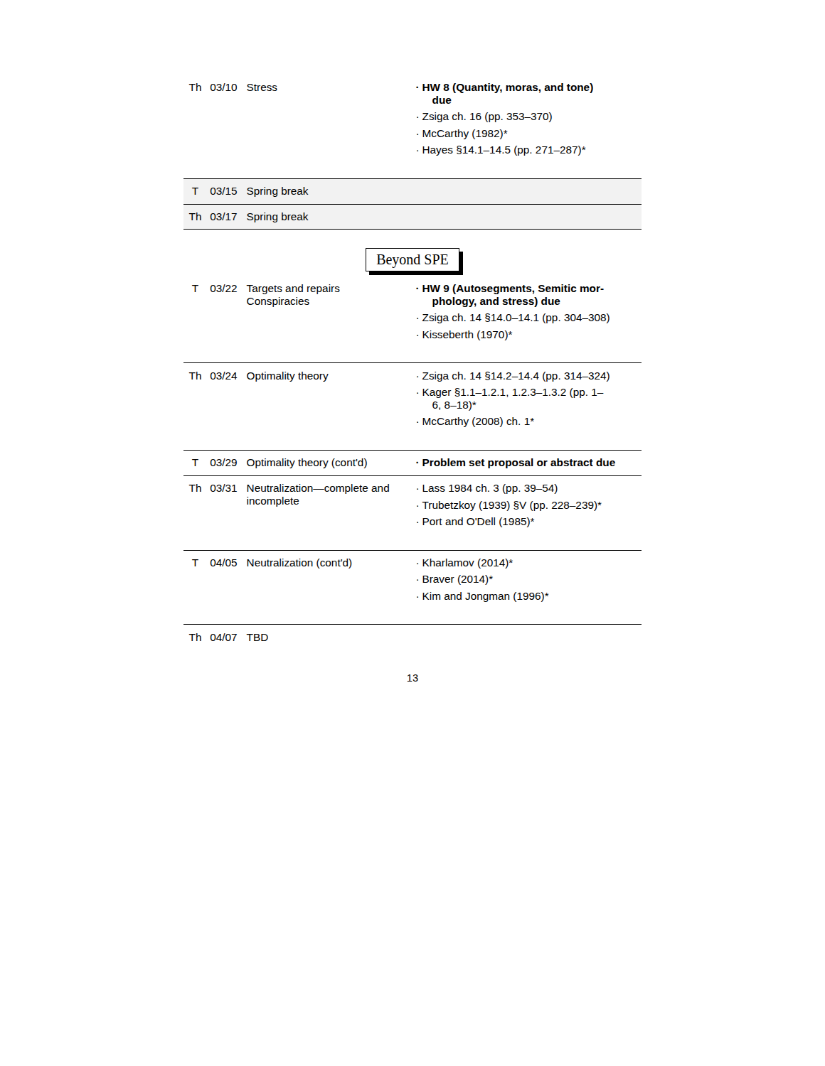| Th | 03/10 | Stress | HW 8 (Quantity, moras, and tone) due Zsiga ch. 16 (pp. 353–370) McCarthy (1982)* Hayes §14.1–14.5 (pp. 271–287)* |
| T | 03/15 | Spring break | |
| Th | 03/17 | Spring break | |
Beyond SPE
| T | 03/22 | Targets and repairs Conspiracies | HW 9 (Autosegments, Semitic mor- phology, and stress) due Zsiga ch. 14 §14.0–14.1 (pp. 304–308) Kisseberth (1970)* |
| Th | 03/24 | Optimality theory | Zsiga ch. 14 §14.2–14.4 (pp. 314–324) Kager §1.1–1.2.1, 1.2.3–1.3.2 (pp. 1– 6, 8–18)* McCarthy (2008) ch. 1* |
| T | 03/29 | Optimality theory (cont'd) | Problem set proposal or abstract due |
| Th | 03/31 | Neutralization—complete and incomplete | Lass 1984 ch. 3 (pp. 39–54) Trubetzkoy (1939) §V (pp. 228–239)* Port and O'Dell (1985)* |
| T | 04/05 | Neutralization (cont'd) | Kharlamov (2014)* Braver (2014)* Kim and Jongman (1996)* |
| Th | 04/07 | TBD | |
13